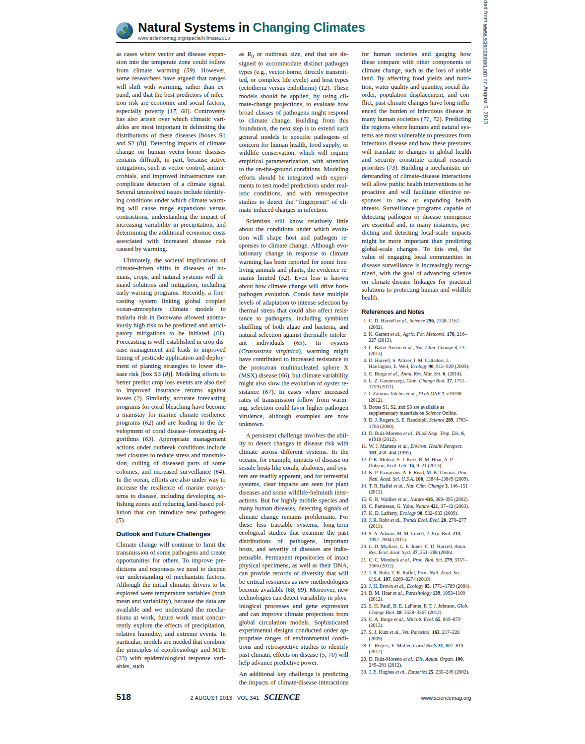Natural Systems in Changing Climates
www.sciencemag.org/special/climate2013
Downloaded from www.sciencemag.org on August 5, 2013
as cases where vector and disease expansion into the temperate zone could follow from climate warming (59). However, some researchers have argued that ranges will shift with warming, rather than expand, and that the best predictors of infection risk are economic and social factors, especially poverty (17, 60). Controversy has also arisen over which climatic variables are most important in delimiting the distributions of these diseases [boxes S1 and S2 (8)]. Detecting impacts of climate change on human vector-borne diseases remains difficult, in part, because active mitigations, such as vector-control, antimicrobials, and improved infrastructure can complicate detection of a climate signal. Several unresolved issues include identifying conditions under which climate warming will cause range expansions versus contractions, understanding the impact of increasing variability in precipitation, and determining the additional economic costs associated with increased disease risk caused by warming.
Ultimately, the societal implications of climate-driven shifts in diseases of humans, crops, and natural systems will demand solutions and mitigation, including early-warning programs. Recently, a forecasting system linking global coupled ocean-atmosphere climate models to malaria risk in Botswana allowed anomalously high risk to be predicted and anticipatory mitigations to be initiated (61). Forecasting is well-established in crop disease management and leads to improved timing of pesticide application and deployment of planting strategies to lower disease risk [box S3 (8)]. Modeling efforts to better predict crop loss events are also tied to improved insurance returns against losses (2). Similarly, accurate forecasting programs for coral bleaching have become a mainstay for marine climate resilience programs (62) and are leading to the development of coral disease–forecasting algorithms (63). Appropriate management actions under outbreak conditions include reef closures to reduce stress and transmission, culling of diseased parts of some colonies, and increased surveillance (64). In the ocean, efforts are also under way to increase the resilience of marine ecosystems to disease, including developing no-fishing zones and reducing land-based pollution that can introduce new pathogens (5).
Outlook and Future Challenges
Climate change will continue to limit the transmission of some pathogens and create opportunities for others. To improve predictions and responses we need to deepen our understanding of mechanistic factors. Although the initial climatic drivers to be explored were temperature variables (both mean and variability), because the data are available and we understand the mechanisms at work, future work must concurrently explore the effects of precipitation, relative humidity, and extreme events. In particular, models are needed that combine the principles of ecophysiology and MTE (23) with epidemiological response variables, such
as R0 or outbreak size, and that are designed to accommodate distinct pathogen types (e.g., vector-borne, directly transmitted, or complex life cycle) and host types (ectotherm versus endotherm) (12). These models should be applied, by using climate-change projections, to evaluate how broad classes of pathogens might respond to climate change. Building from this foundation, the next step is to extend such general models to specific pathogens of concern for human health, food supply, or wildlife conservation, which will require empirical parameterization, with attention to the on-the-ground conditions. Modeling efforts should be integrated with experiments to test model predictions under realistic conditions, and with retrospective studies to detect the “fingerprint” of climate-induced changes in infection.
Scientists still know relatively little about the conditions under which evolution will shape host and pathogen responses to climate change. Although evolutionary change in response to climate warming has been reported for some free-living animals and plants, the evidence remains limited (52). Even less is known about how climate change will drive host-pathogen evolution. Corals have multiple levels of adaptation to intense selection by thermal stress that could also affect resistance to pathogens, including symbiont shuffling of both algae and bacteria, and natural selection against thermally intolerant individuals (65). In oysters (Crassostrea virginica), warming might have contributed to increased resistance to the protozoan multinucleated sphere X (MSX) disease (66), but climate variability might also slow the evolution of oyster resistance (67). In cases where increased rates of transmission follow from warming, selection could favor higher pathogen virulence, although examples are now unknown.
A persistent challenge involves the ability to detect changes in disease risk with climate across different systems. In the oceans, for example, impacts of disease on sessile hosts like corals, abalones, and oysters are readily apparent, and for terrestrial systems, clear impacts are seen for plant diseases and some wildlife-helminth interactions. But for highly mobile species and many human diseases, detecting signals of climate change remains problematic. For these less tractable systems, long-term ecological studies that examine the past distributions of pathogens, important hosts, and severity of diseases are indispensable. Permanent repositories of intact physical specimens, as well as their DNA, can provide records of diversity that will be critical resources as new methodologies become available (68, 69). Moreover, new technologies can detect variability in physiological processes and gene expression and can improve climate projections from global circulation models. Sophisticated experimental designs conducted under appropriate ranges of environmental conditions and retrospective studies to identify past climatic effects on disease (5, 70) will help advance predictive power.
An additional key challenge is predicting the impacts of climate-disease interactions for human societies and gauging how these compare with other components of climate change, such as the loss of arable land. By affecting food yields and nutrition, water quality and quantity, social disorder, population displacement, and conflict, past climate changes have long influenced the burden of infectious disease in many human societies (71, 72). Predicting the regions where humans and natural systems are most vulnerable to pressures from infectious disease and how these pressures will translate to changes in global health and security constitute critical research priorities (73). Building a mechanistic understanding of climate-disease interactions will allow public health interventions to be proactive and will facilitate effective responses to new or expanding health threats. Surveillance programs capable of detecting pathogen or disease emergence are essential and, in many instances, predicting and detecting local-scale impacts might be more important than predicting global-scale changes. To this end, the value of engaging local communities in disease surveillance is increasingly recognized, with the goal of advancing science on climate-disease linkages for practical solutions to protecting human and wildlife health.
References and Notes
C. D. Harvell et al., Science 296, 2158–2162 (2002).
K. Garrett et al., Agric. For. Meteorol. 170, 216–227 (2013).
C. Baker-Austin et al., Nat. Clim. Change 3, 73 (2013).
D. Harvell, S. Altizer, I. M. Cattadori, L. Harrington, E. Weil, Ecology 90, 912–920 (2009).
C. Burge et al., Annu. Rev. Mar. Sci. 6, (2014).
L. Z. Garamszegi, Glob. Change Biol. 17, 1751–1759 (2011).
I. Zamora-Vilchis et al., PLoS ONE 7, e39208 (2012).
Boxes S1, S2, and S3 are available as supplementary materials on Science Online.
D. J. Rogers, S. E. Randolph, Science 289, 1763–1766 (2000).
D. Ruiz-Moreno et al., PLoS Negl. Trop. Dis. 6, e1918 (2012).
W. J. Martens et al., Environ. Health Perspect. 103, 458–464 (1995).
P. K. Molnár, S. J. Kutz, B. M. Hoar, A. P. Dobson, Ecol. Lett. 16, 9–21 (2013).
K. P. Paaijmans, A. F. Read, M. B. Thomas, Proc. Natl. Acad. Sci. U.S.A. 106, 13844–13849 (2009).
T. R. Raffel et al., Nat. Clim. Change 3, 146–151 (2013).
G. R. Walther et al., Nature 416, 389–395 (2002).
C. Parmesan, G. Yohe, Nature 421, 37–42 (2003).
K. D. Lafferty, Ecology 90, 932–933 (2009).
J. R. Rohr et al., Trends Ecol. Evol. 26, 270–277 (2011).
S. A. Adamo, M. M. Lovett, J. Exp. Biol. 214, 1997–2004 (2011).
L. D. Mydlarz, L. E. Jones, C. D. Harvell, Annu. Rev. Ecol. Evol. Syst. 37, 251–288 (2006).
C. C. Murdock et al., Proc. Biol. Sci. 279, 3357–3366 (2012).
J. R. Rohr, T. R. Raffel, Proc. Natl. Acad. Sci. U.S.A. 107, 8269–8274 (2010).
J. H. Brown et al., Ecology 85, 1771–1789 (2004).
B. M. Hoar et al., Parasitology 139, 1093–1100 (2012).
S. H. Paull, B. E. LaFonte, P. T. J. Johnson, Glob. Change Biol. 18, 3558–3567 (2012).
C. A. Burge et al., Microb. Ecol. 65, 869–879 (2013).
S. J. Kutz et al., Vet. Parasitol. 163, 217–228 (2009).
C. Rogers, E. Muller, Coral Reefs 31, 807–819 (2012).
D. Ruiz-Moreno et al., Dis. Aquat. Organ. 100, 249–261 (2012).
J. E. Hughes et al., Estuaries 25, 235–249 (2002).
518
2 AUGUST 2013 VOL 341 SCIENCE
www.sciencemag.org